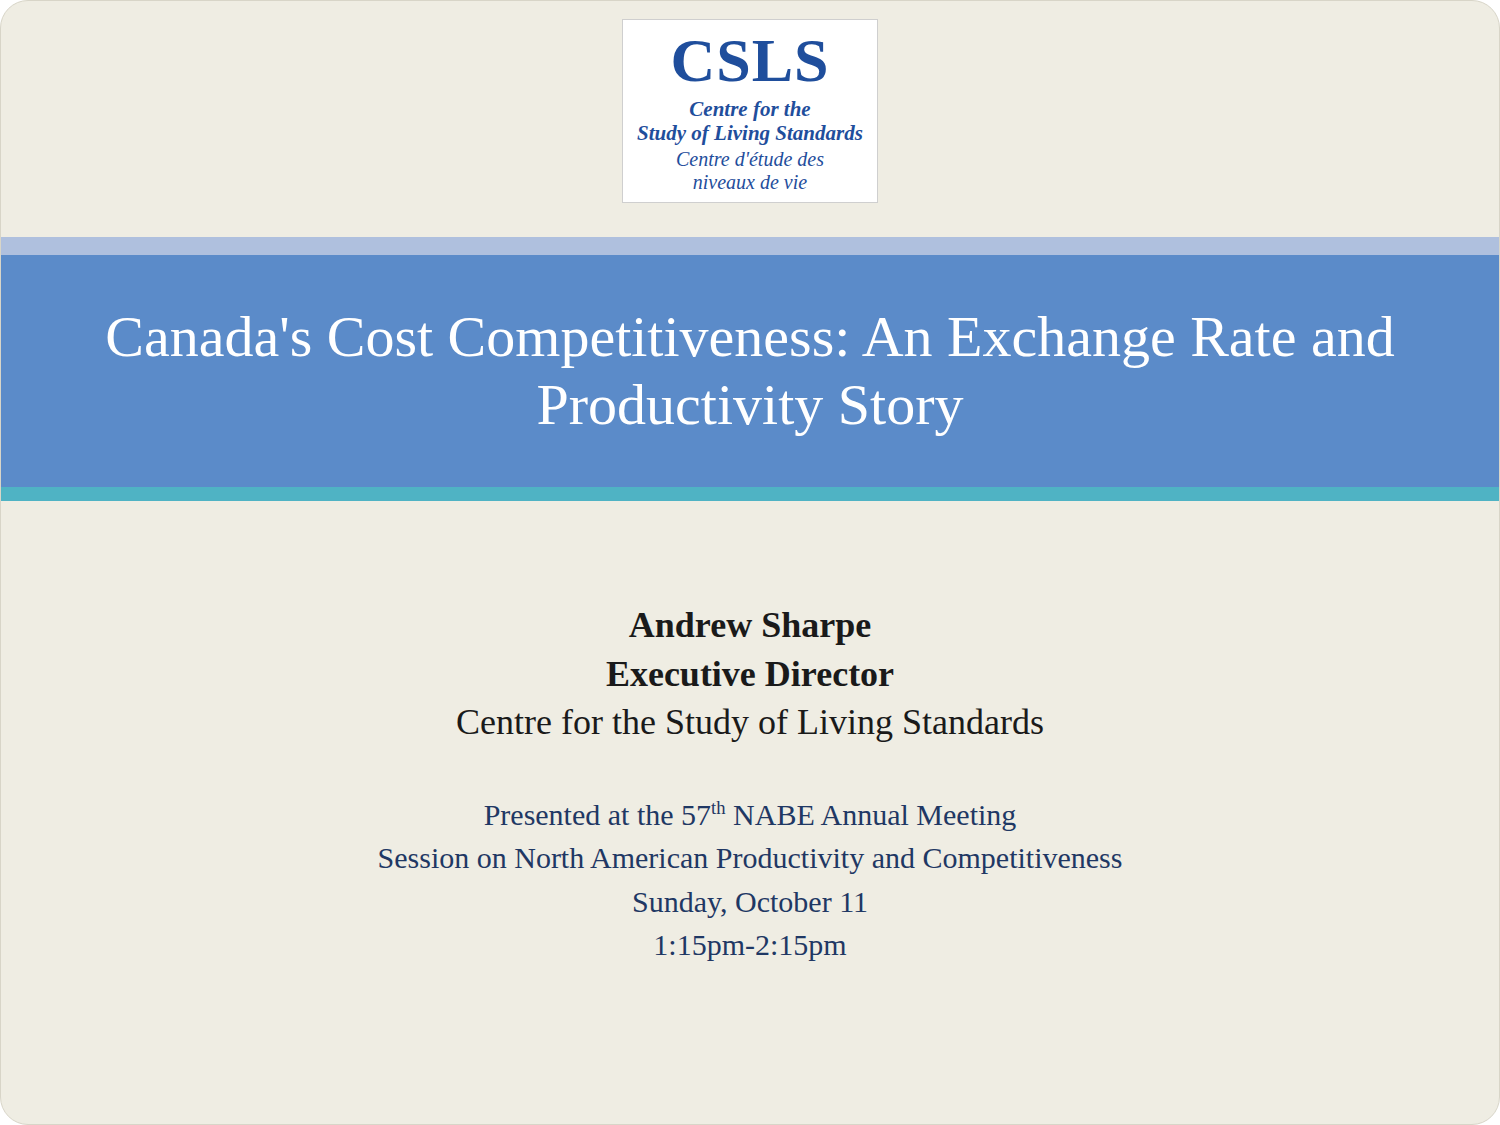CSLS
Centre for the
Study of Living Standards
Centre d'étude des
niveaux de vie
Canada's Cost Competitiveness: An Exchange Rate and Productivity Story
Andrew Sharpe
Executive Director
Centre for the Study of Living Standards
Presented at the 57th NABE Annual Meeting
Session on North American Productivity and Competitiveness
Sunday, October 11
1:15pm-2:15pm